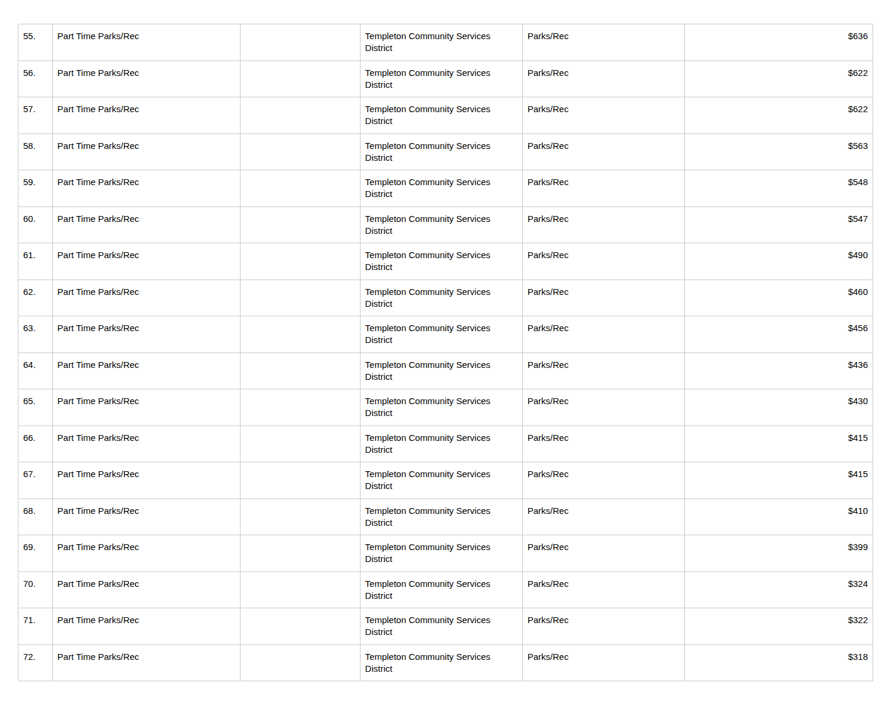| 55. | Part Time Parks/Rec | | Templeton Community Services District | Parks/Rec | $636 |
| 56. | Part Time Parks/Rec | | Templeton Community Services District | Parks/Rec | $622 |
| 57. | Part Time Parks/Rec | | Templeton Community Services District | Parks/Rec | $622 |
| 58. | Part Time Parks/Rec | | Templeton Community Services District | Parks/Rec | $563 |
| 59. | Part Time Parks/Rec | | Templeton Community Services District | Parks/Rec | $548 |
| 60. | Part Time Parks/Rec | | Templeton Community Services District | Parks/Rec | $547 |
| 61. | Part Time Parks/Rec | | Templeton Community Services District | Parks/Rec | $490 |
| 62. | Part Time Parks/Rec | | Templeton Community Services District | Parks/Rec | $460 |
| 63. | Part Time Parks/Rec | | Templeton Community Services District | Parks/Rec | $456 |
| 64. | Part Time Parks/Rec | | Templeton Community Services District | Parks/Rec | $436 |
| 65. | Part Time Parks/Rec | | Templeton Community Services District | Parks/Rec | $430 |
| 66. | Part Time Parks/Rec | | Templeton Community Services District | Parks/Rec | $415 |
| 67. | Part Time Parks/Rec | | Templeton Community Services District | Parks/Rec | $415 |
| 68. | Part Time Parks/Rec | | Templeton Community Services District | Parks/Rec | $410 |
| 69. | Part Time Parks/Rec | | Templeton Community Services District | Parks/Rec | $399 |
| 70. | Part Time Parks/Rec | | Templeton Community Services District | Parks/Rec | $324 |
| 71. | Part Time Parks/Rec | | Templeton Community Services District | Parks/Rec | $322 |
| 72. | Part Time Parks/Rec | | Templeton Community Services District | Parks/Rec | $318 |